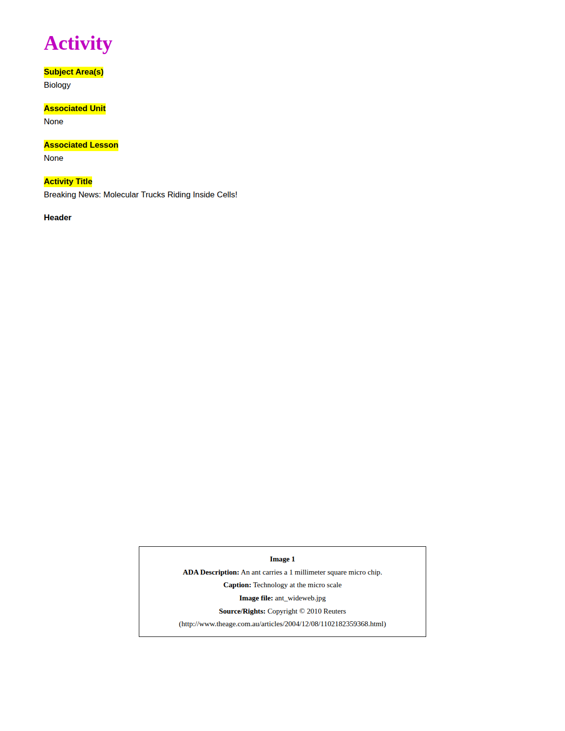Activity
Subject Area(s)
Biology
Associated Unit
None
Associated Lesson
None
Activity Title
Breaking News: Molecular Trucks Riding Inside Cells!
Header
Image 1
ADA Description: An ant carries a 1 millimeter square micro chip.
Caption: Technology at the micro scale
Image file: ant_wideweb.jpg
Source/Rights: Copyright © 2010 Reuters
(http://www.theage.com.au/articles/2004/12/08/1102182359368.html)